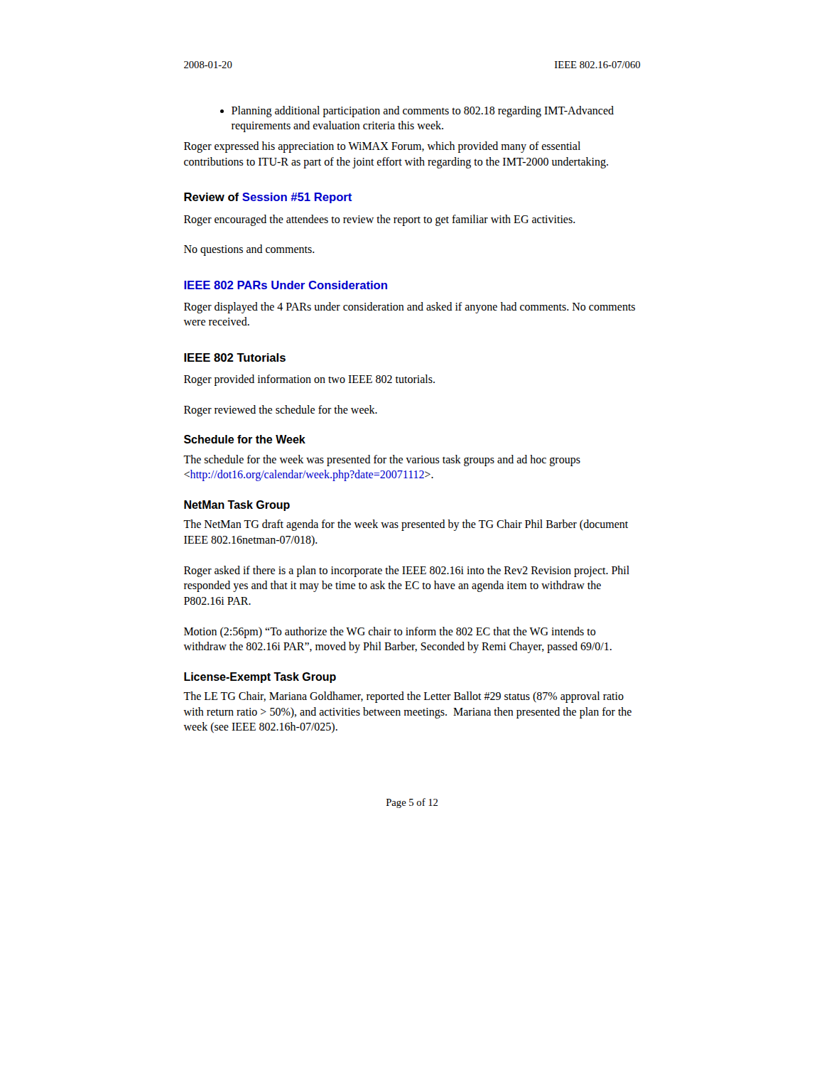2008-01-20
IEEE 802.16-07/060
Planning additional participation and comments to 802.18 regarding IMT-Advanced requirements and evaluation criteria this week.
Roger expressed his appreciation to WiMAX Forum, which provided many of essential contributions to ITU-R as part of the joint effort with regarding to the IMT-2000 undertaking.
Review of Session #51 Report
Roger encouraged the attendees to review the report to get familiar with EG activities.
No questions and comments.
IEEE 802 PARs Under Consideration
Roger displayed the 4 PARs under consideration and asked if anyone had comments. No comments were received.
IEEE 802 Tutorials
Roger provided information on two IEEE 802 tutorials.
Roger reviewed the schedule for the week.
Schedule for the Week
The schedule for the week was presented for the various task groups and ad hoc groups
<http://dot16.org/calendar/week.php?date=20071112>.
NetMan Task Group
The NetMan TG draft agenda for the week was presented by the TG Chair Phil Barber (document IEEE 802.16netman-07/018).
Roger asked if there is a plan to incorporate the IEEE 802.16i into the Rev2 Revision project. Phil responded yes and that it may be time to ask the EC to have an agenda item to withdraw the P802.16i PAR.
Motion (2:56pm) “To authorize the WG chair to inform the 802 EC that the WG intends to withdraw the 802.16i PAR”, moved by Phil Barber, Seconded by Remi Chayer, passed 69/0/1.
License-Exempt Task Group
The LE TG Chair, Mariana Goldhamer, reported the Letter Ballot #29 status (87% approval ratio with return ratio > 50%), and activities between meetings. Mariana then presented the plan for the week (see IEEE 802.16h-07/025).
Page 5 of 12